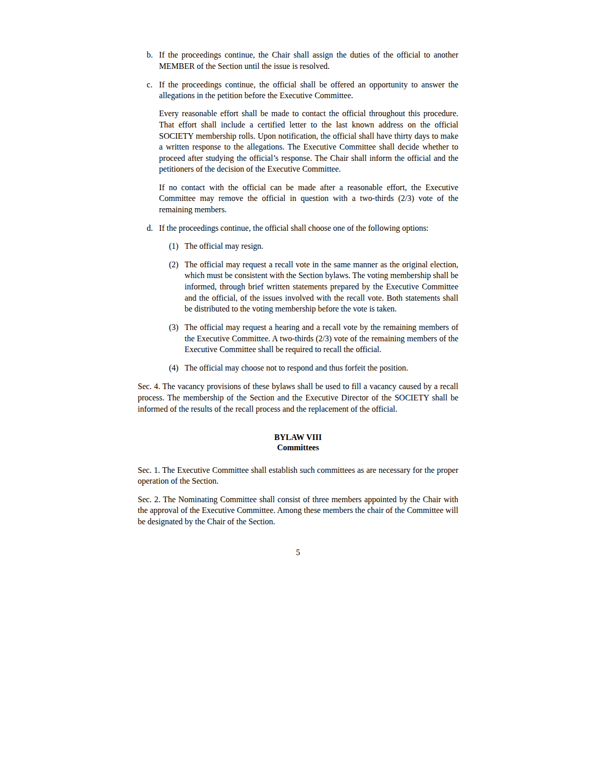b.
If the proceedings continue, the Chair shall assign the duties of the official to another MEMBER of the Section until the issue is resolved.
c.
If the proceedings continue, the official shall be offered an opportunity to answer the allegations in the petition before the Executive Committee.
Every reasonable effort shall be made to contact the official throughout this procedure. That effort shall include a certified letter to the last known address on the official SOCIETY membership rolls. Upon notification, the official shall have thirty days to make a written response to the allegations. The Executive Committee shall decide whether to proceed after studying the official’s response. The Chair shall inform the official and the petitioners of the decision of the Executive Committee.
If no contact with the official can be made after a reasonable effort, the Executive Committee may remove the official in question with a two-thirds (2/3) vote of the remaining members.
d.
If the proceedings continue, the official shall choose one of the following options:
(1)
The official may resign.
(2)
The official may request a recall vote in the same manner as the original election, which must be consistent with the Section bylaws. The voting membership shall be informed, through brief written statements prepared by the Executive Committee and the official, of the issues involved with the recall vote. Both statements shall be distributed to the voting membership before the vote is taken.
(3)
The official may request a hearing and a recall vote by the remaining members of the Executive Committee. A two-thirds (2/3) vote of the remaining members of the Executive Committee shall be required to recall the official.
(4)
The official may choose not to respond and thus forfeit the position.
Sec. 4. The vacancy provisions of these bylaws shall be used to fill a vacancy caused by a recall process. The membership of the Section and the Executive Director of the SOCIETY shall be informed of the results of the recall process and the replacement of the official.
BYLAW VIII
Committees
Sec. 1. The Executive Committee shall establish such committees as are necessary for the proper operation of the Section.
Sec. 2. The Nominating Committee shall consist of three members appointed by the Chair with the approval of the Executive Committee. Among these members the chair of the Committee will be designated by the Chair of the Section.
5